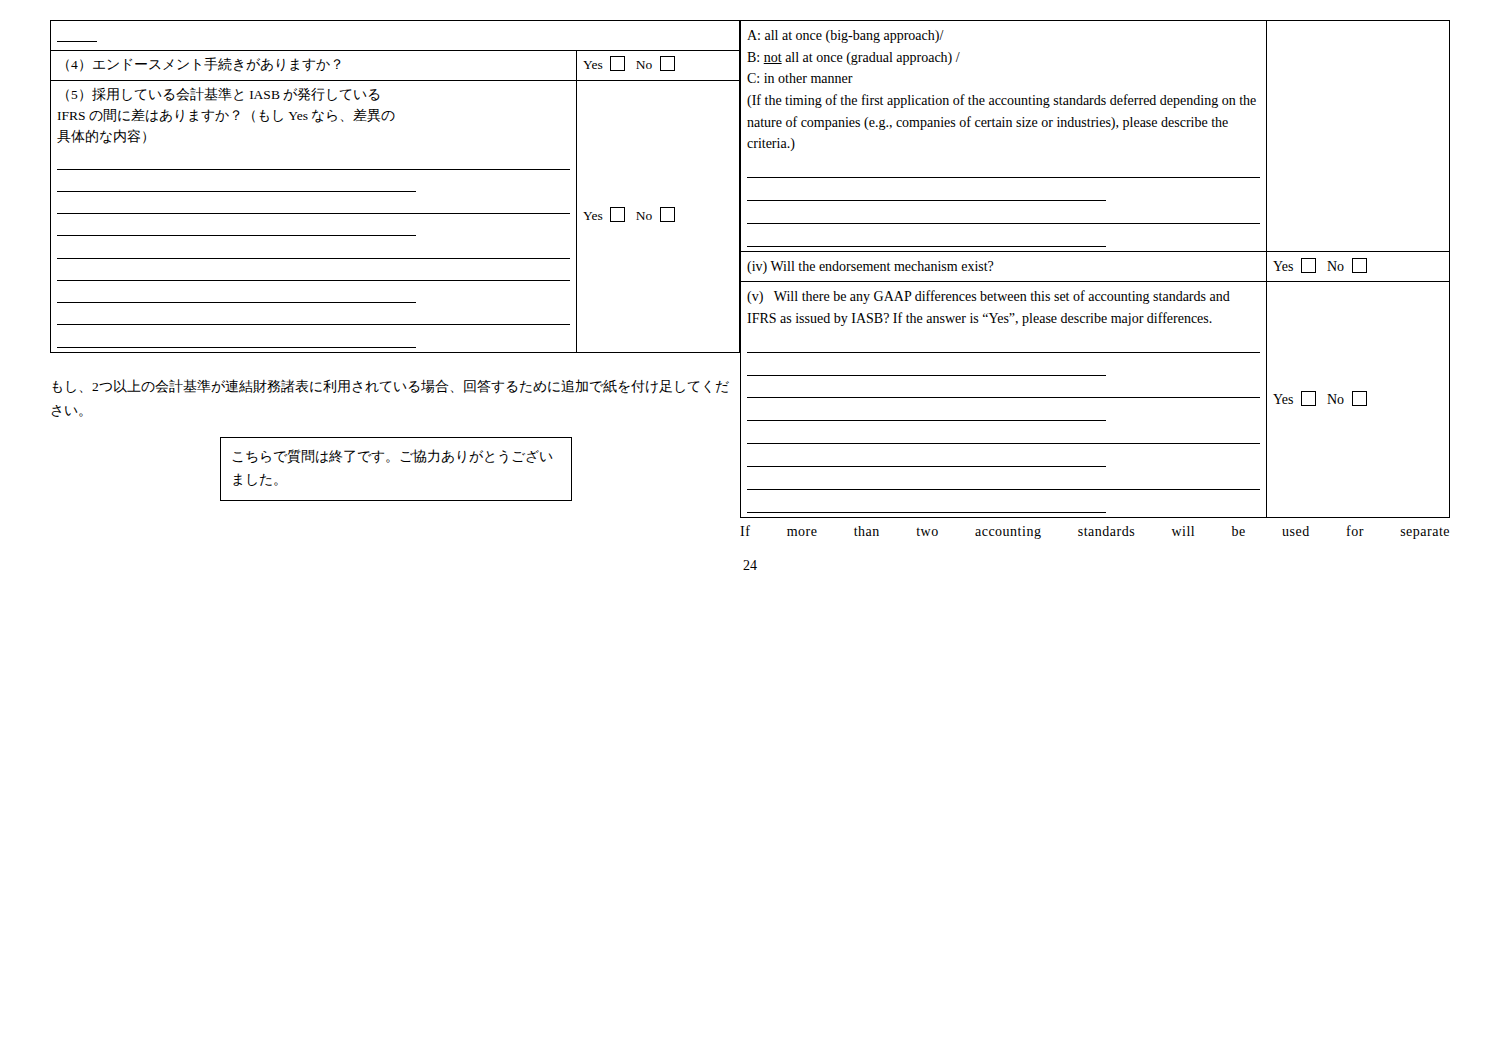| （4）エンドースメント手続きがありますか？ | Yes No |
| （5）採用している会計基準と IASB が発行している IFRS の間に差はありますか？（もし Yes なら、差異の 具体的な内容） | Yes No |
もし、2つ以上の会計基準が連結財務諸表に利用されている場合、回答するために追加で紙を付け足してください。
こちらで質問は終了です。ご協力ありがとうございました。
| A: all at once (big-bang approach)/ B: not all at once (gradual approach) / C: in other manner (If the timing of the first application of the accounting standards deferred depending on the nature of companies (e.g., companies of certain size or industries), please describe the criteria.) | |
| (iv) Will the endorsement mechanism exist? | Yes No |
| (v) Will there be any GAAP differences between this set of accounting standards and IFRS as issued by IASB? If the answer is “Yes”, please describe major differences. | Yes No |
If more than two accounting standards will be used for separate
24